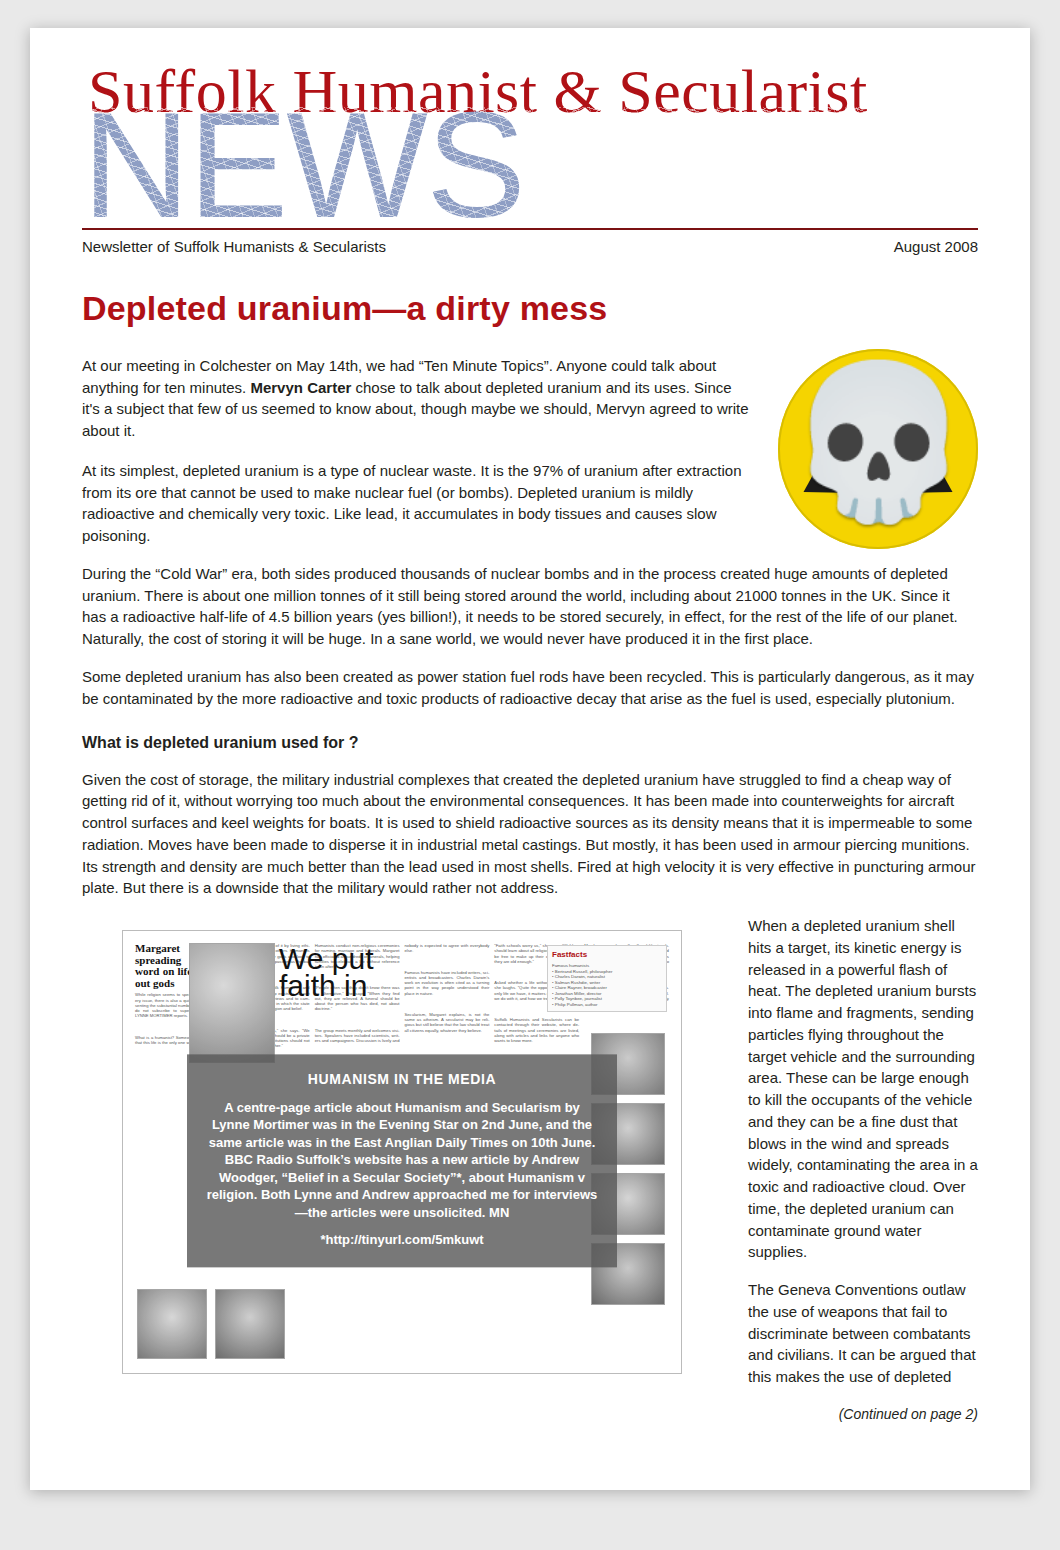Suffolk Humanist & Secularist
NEWS
Newsletter of Suffolk Humanists & Secularists August 2008
Depleted uranium—a dirty mess
💀
At our meeting in Colchester on May 14th, we had “Ten Minute Topics”. Anyone could talk about anything for ten minutes. Mervyn Carter chose to talk about depleted uranium and its uses. Since it's a subject that few of us seemed to know about, though maybe we should, Mervyn agreed to write about it.
At its simplest, depleted uranium is a type of nuclear waste. It is the 97% of uranium after extraction from its ore that cannot be used to make nuclear fuel (or bombs). Depleted uranium is mildly radioactive and chemically very toxic. Like lead, it accumulates in body tissues and causes slow poisoning.
During the “Cold War” era, both sides produced thousands of nuclear bombs and in the process created huge amounts of depleted uranium. There is about one million tonnes of it still being stored around the world, including about 21000 tonnes in the UK. Since it has a radioactive half-life of 4.5 billion years (yes billion!), it needs to be stored securely, in effect, for the rest of the life of our planet. Naturally, the cost of storing it will be huge. In a sane world, we would never have produced it in the first place.
Some depleted uranium has also been created as power station fuel rods have been recycled. This is particularly dangerous, as it may be contaminated by the more radioactive and toxic products of radioactive decay that arise as the fuel is used, especially plutonium.
What is depleted uranium used for ?
Given the cost of storage, the military industrial complexes that created the depleted uranium have struggled to find a cheap way of getting rid of it, without worrying too much about the environmental consequences. It has been made into counterweights for aircraft control surfaces and keel weights for boats. It is used to shield radioactive sources as its density means that it is impermeable to some radiation. Moves have been made to disperse it in industrial metal castings. But mostly, it has been used in armour piercing munitions. Its strength and density are much better than the lead used in most shells. Fired at high velocity it is very effective in puncturing armour plate. But there is a downside that the military would rather not address.
Margaret is spreading the word on life without gods
While religion seems to speak loudly on every issue, there is also a quieter voice representing the substantial number of people who do not subscribe to supernatural beliefs. LYNNE MORTIMER reports.
What is a humanist? Someone who believes that this life is the only one we have, and that we should make the most of it by living ethically and with concern for others. Humanists reject the idea of a god or gods and look to reason, evidence and compassion as the basis for moral decisions.
Margaret Nelson, of Suffolk Humanists and Secularists, says the group exists to support people who share these views and to campaign for a secular society in which the state is neutral on matters of religion and belief.
“We are not anti-religious,” she says. “We simply think that religion should be a private matter and that public institutions should not favour one belief over another.”
Humanists conduct non-religious ceremonies for naming, marriage and funerals. Margaret has officiated at hundreds of funerals, helping families to celebrate a life without reference to an afterlife.
“People often say they didn't know there was an alternative,” she says. “When they find out, they are relieved. A funeral should be about the person who has died, not about doctrine.”
The group meets monthly and welcomes visitors. Speakers have included scientists, writers and campaigners. Discussion is lively and nobody is expected to agree with everybody else.
Famous humanists have included writers, scientists and broadcasters. Charles Darwin's work on evolution is often cited as a turning point in the way people understood their place in nature.
Secularism, Margaret explains, is not the same as atheism. A secularist may be religious but still believe that the law should treat all citizens equally, whatever they believe.
“Faith schools worry us,” she says. “Children should learn about all religions and none, and be free to make up their own minds when they are old enough.”
Asked whether a life without gods is bleak, she laughs. “Quite the opposite. If this is the only life we have, it matters all the more what we do with it, and how we treat each other.”
Suffolk Humanists and Secularists can be contacted through their website, where details of meetings and ceremonies are listed, along with articles and links for anyone who wants to know more.
Members come from all walks of life: teachers, nurses, engineers, retired people and students. Some were brought up in religious households; others never had any faith to lose.
“We are ordinary people,” Margaret says. “We just don't believe in the supernatural. That shouldn't be remarkable, but apparently it still is.”
We put
faith in
Fastfacts Famous humanists
• Bertrand Russell, philosopher
• Charles Darwin, naturalist
• Salman Rushdie, writer
• Claire Rayner, broadcaster
• Jonathan Miller, director
• Polly Toynbee, journalist
• Philip Pullman, author
HUMANISM IN THE MEDIA
A centre-page article about Humanism and Secularism by Lynne Mortimer was in the Evening Star on 2nd June, and the same article was in the East Anglian Daily Times on 10th June. BBC Radio Suffolk’s website has a new article by Andrew Woodger, “Belief in a Secular Society”*, about Humanism v religion. Both Lynne and Andrew approached me for interviews—the articles were unsolicited. MN
*http://tinyurl.com/5mkuwt
When a depleted uranium shell hits a target, its kinetic energy is released in a powerful flash of heat. The depleted uranium bursts into flame and fragments, sending particles flying throughout the target vehicle and the surrounding area. These can be large enough to kill the occupants of the vehicle and they can be a fine dust that blows in the wind and spreads widely, contaminating the area in a toxic and radioactive cloud. Over time, the depleted uranium can contaminate ground water supplies.
The Geneva Conventions outlaw the use of weapons that fail to discriminate between combatants and civilians. It can be argued that this makes the use of depleted
(Continued on page 2)